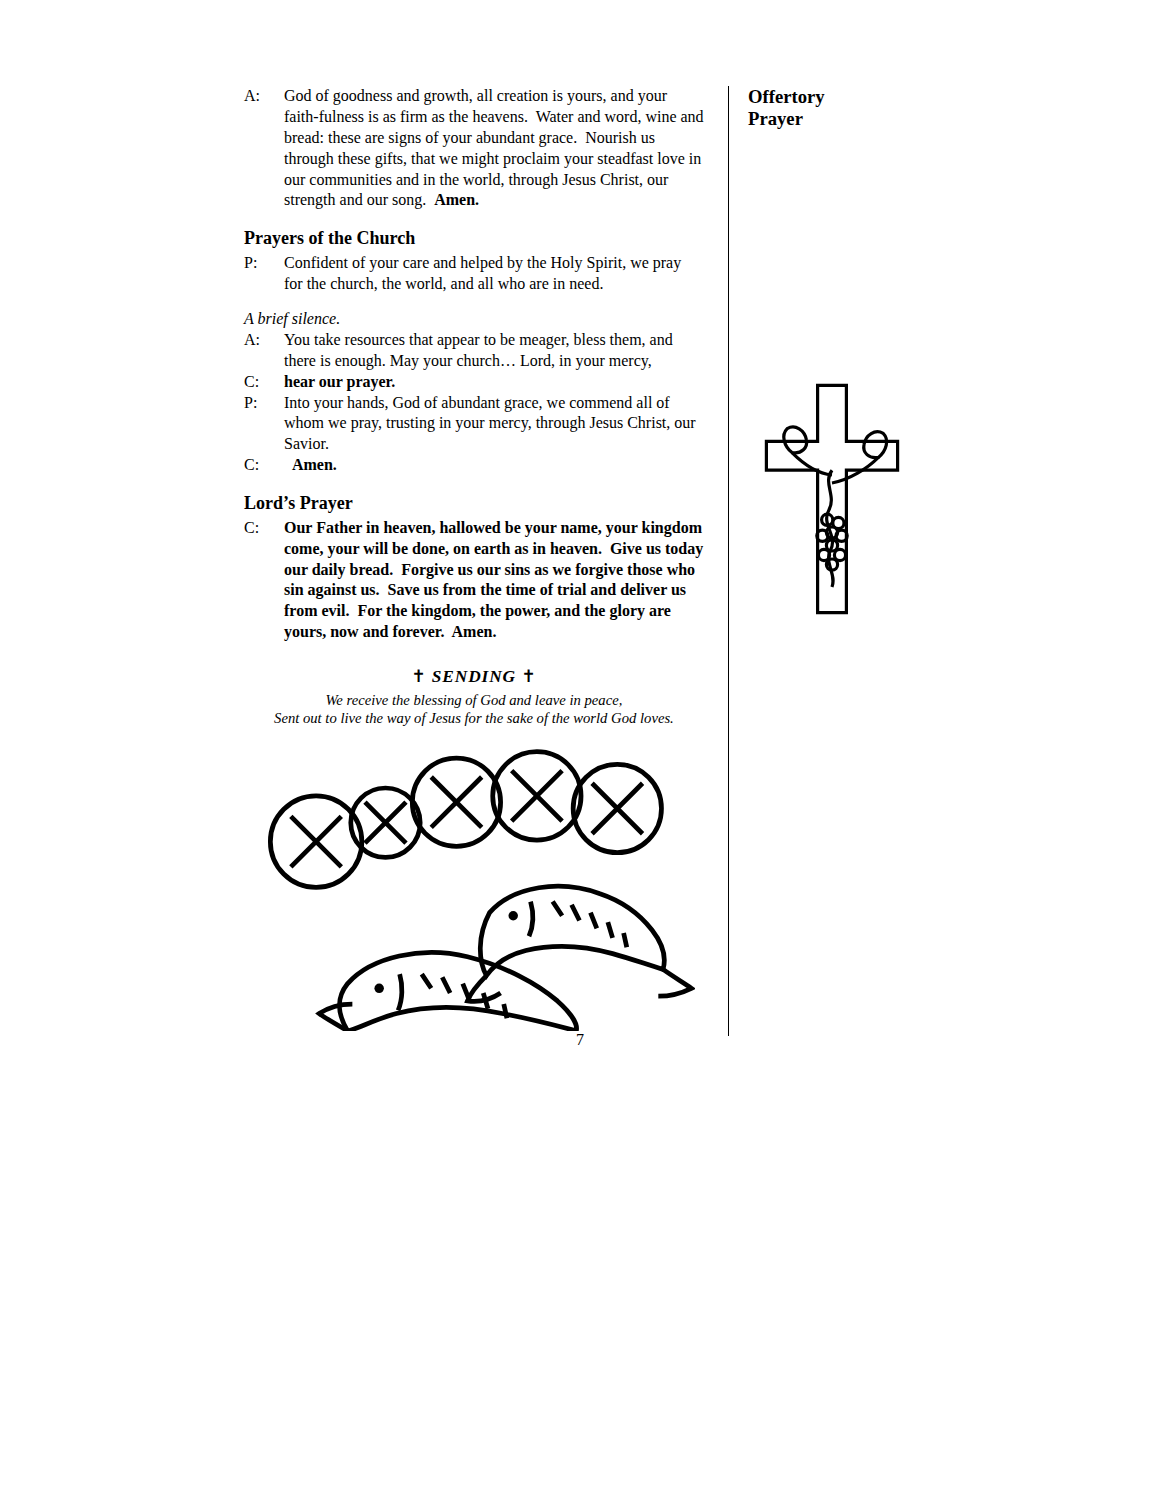A:
God of goodness and growth, all creation is yours, and your faith-fulness is as firm as the heavens. Water and word, wine and bread: these are signs of your abundant grace. Nourish us through these gifts, that we might proclaim your steadfast love in our communities and in the world, through Jesus Christ, our strength and our song. Amen.
Prayers of the Church
P:
Confident of your care and helped by the Holy Spirit, we pray for the church, the world, and all who are in need.
A brief silence.
A:
You take resources that appear to be meager, bless them, and there is enough. May your church… Lord, in your mercy,
C:
hear our prayer.
P:
Into your hands, God of abundant grace, we commend all of whom we pray, trusting in your mercy, through Jesus Christ, our Savior.
C:
Amen.
Lord’s Prayer
C:
Our Father in heaven, hallowed be your name, your kingdom come, your will be done, on earth as in heaven. Give us today our daily bread. Forgive us our sins as we forgive those who sin against us. Save us from the time of trial and deliver us from evil. For the kingdom, the power, and the glory are yours, now and forever. Amen.
✝ SENDING ✝
We receive the blessing of God and leave in peace,
Sent out to live the way of Jesus for the sake of the world God loves.
Offertory
Prayer
7